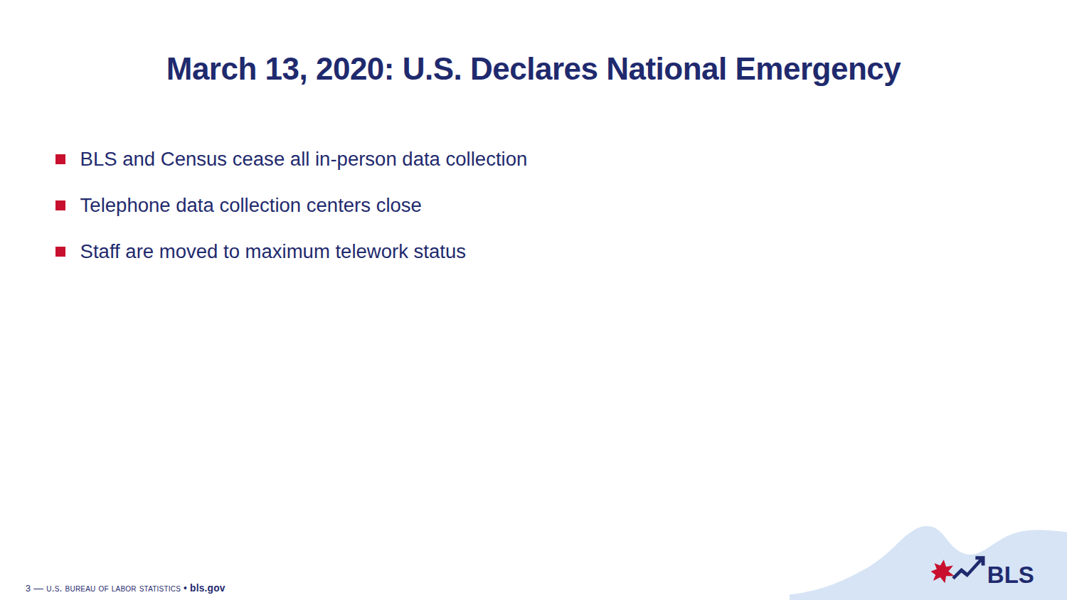March 13, 2020: U.S. Declares National Emergency
BLS and Census cease all in-person data collection
Telephone data collection centers close
Staff are moved to maximum telework status
3 — U.S. Bureau of Labor Statistics • bls.gov
BLS